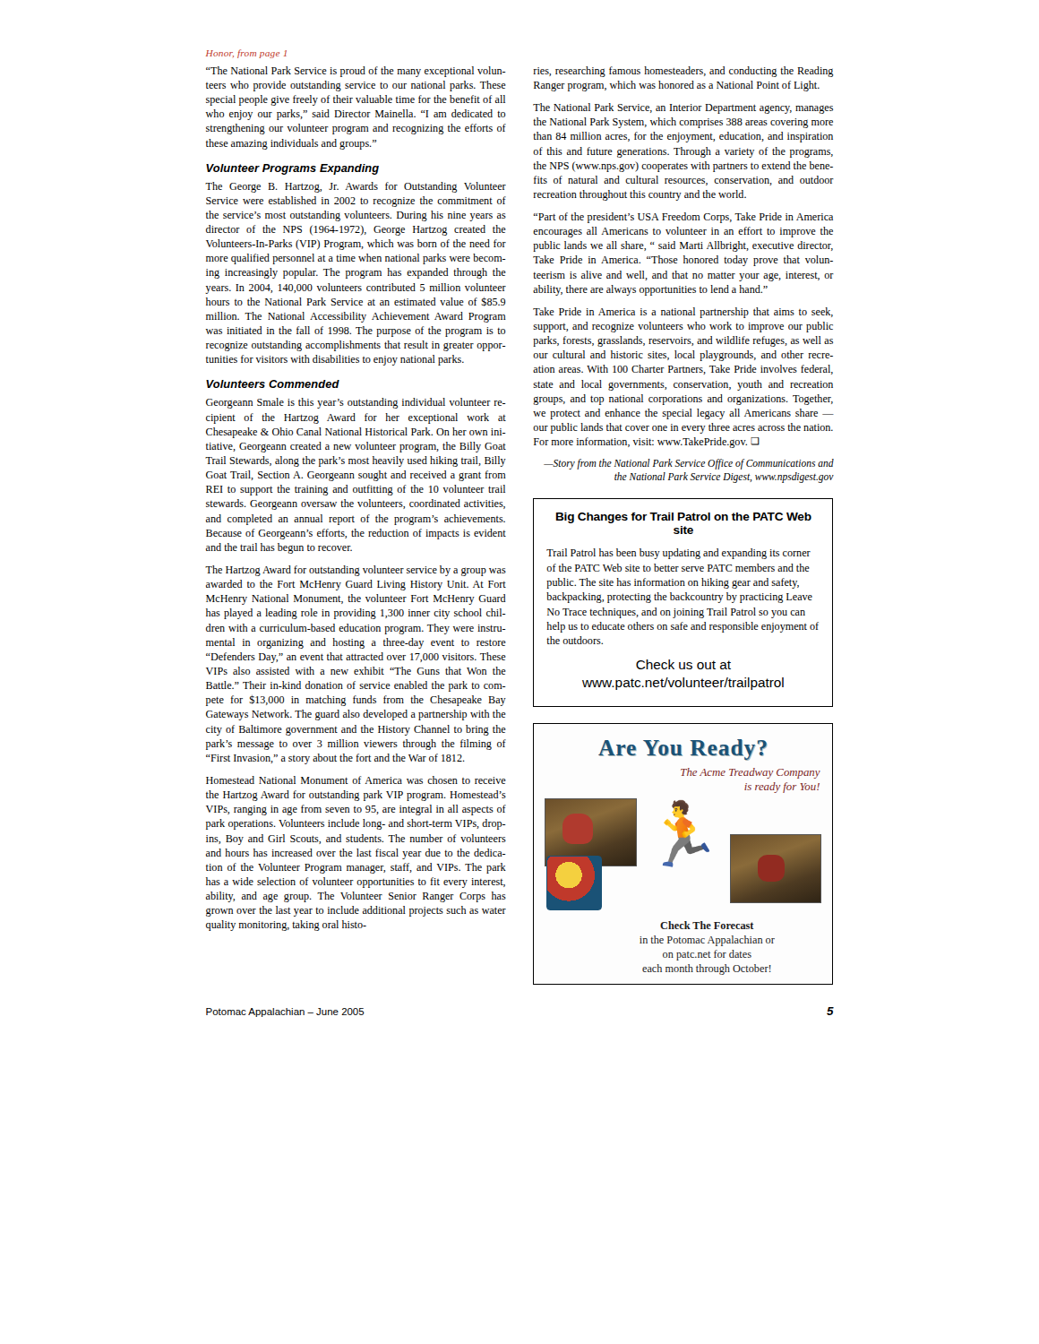Honor, from page 1
“The National Park Service is proud of the many exceptional volunteers who provide outstanding service to our national parks. These special people give freely of their valuable time for the benefit of all who enjoy our parks,” said Director Mainella. “I am dedicated to strengthening our volunteer program and recognizing the efforts of these amazing individuals and groups.”
Volunteer Programs Expanding
The George B. Hartzog, Jr. Awards for Outstanding Volunteer Service were established in 2002 to recognize the commitment of the service’s most outstanding volunteers. During his nine years as director of the NPS (1964-1972), George Hartzog created the Volunteers-In-Parks (VIP) Program, which was born of the need for more qualified personnel at a time when national parks were becoming increasingly popular. The program has expanded through the years. In 2004, 140,000 volunteers contributed 5 million volunteer hours to the National Park Service at an estimated value of $85.9 million. The National Accessibility Achievement Award Program was initiated in the fall of 1998. The purpose of the program is to recognize outstanding accomplishments that result in greater opportunities for visitors with disabilities to enjoy national parks.
Volunteers Commended
Georgeann Smale is this year’s outstanding individual volunteer recipient of the Hartzog Award for her exceptional work at Chesapeake & Ohio Canal National Historical Park. On her own initiative, Georgeann created a new volunteer program, the Billy Goat Trail Stewards, along the park’s most heavily used hiking trail, Billy Goat Trail, Section A. Georgeann sought and received a grant from REI to support the training and outfitting of the 10 volunteer trail stewards. Georgeann oversaw the volunteers, coordinated activities, and completed an annual report of the program’s achievements. Because of Georgeann’s efforts, the reduction of impacts is evident and the trail has begun to recover.
The Hartzog Award for outstanding volunteer service by a group was awarded to the Fort McHenry Guard Living History Unit. At Fort McHenry National Monument, the volunteer Fort McHenry Guard has played a leading role in providing 1,300 inner city school children with a curriculum-based education program. They were instrumental in organizing and hosting a three-day event to restore “Defenders Day,” an event that attracted over 17,000 visitors. These VIPs also assisted with a new exhibit “The Guns that Won the Battle.” Their in-kind donation of service enabled the park to compete for $13,000 in matching funds from the Chesapeake Bay Gateways Network. The guard also developed a partnership with the city of Baltimore government and the History Channel to bring the park’s message to over 3 million viewers through the filming of “First Invasion,” a story about the fort and the War of 1812.
Homestead National Monument of America was chosen to receive the Hartzog Award for outstanding park VIP program. Homestead’s VIPs, ranging in age from seven to 95, are integral in all aspects of park operations. Volunteers include long- and short-term VIPs, drop-ins, Boy and Girl Scouts, and students. The number of volunteers and hours has increased over the last fiscal year due to the dedication of the Volunteer Program manager, staff, and VIPs. The park has a wide selection of volunteer opportunities to fit every interest, ability, and age group. The Volunteer Senior Ranger Corps has grown over the last year to include additional projects such as water quality monitoring, taking oral histo-
ries, researching famous homesteaders, and conducting the Reading Ranger program, which was honored as a National Point of Light.
The National Park Service, an Interior Department agency, manages the National Park System, which comprises 388 areas covering more than 84 million acres, for the enjoyment, education, and inspiration of this and future generations. Through a variety of the programs, the NPS (www.nps.gov) cooperates with partners to extend the benefits of natural and cultural resources, conservation, and outdoor recreation throughout this country and the world.
“Part of the president’s USA Freedom Corps, Take Pride in America encourages all Americans to volunteer in an effort to improve the public lands we all share, “ said Marti Allbright, executive director, Take Pride in America. “Those honored today prove that volunteerism is alive and well, and that no matter your age, interest, or ability, there are always opportunities to lend a hand.”
Take Pride in America is a national partnership that aims to seek, support, and recognize volunteers who work to improve our public parks, forests, grasslands, reservoirs, and wildlife refuges, as well as our cultural and historic sites, local playgrounds, and other recreation areas. With 100 Charter Partners, Take Pride involves federal, state and local governments, conservation, youth and recreation groups, and top national corporations and organizations. Together, we protect and enhance the special legacy all Americans share — our public lands that cover one in every three acres across the nation. For more information, visit: www.TakePride.gov. ❑
—Story from the National Park Service Office of Communications and
the National Park Service Digest, www.npsdigest.gov
Big Changes for Trail Patrol on the PATC Web site
Trail Patrol has been busy updating and expanding its corner of the PATC Web site to better serve PATC members and the public. The site has information on hiking gear and safety, backpacking, protecting the backcountry by practicing Leave No Trace techniques, and on joining Trail Patrol so you can help us to educate others on safe and responsible enjoyment of the outdoors.
Check us out at
www.patc.net/volunteer/trailpatrol
Are You Ready?
The Acme Treadway Company
is ready for You!
🏃
Check The Forecast
in the Potomac Appalachian or
on patc.net for dates
each month through October!
Potomac Appalachian – June 2005
5